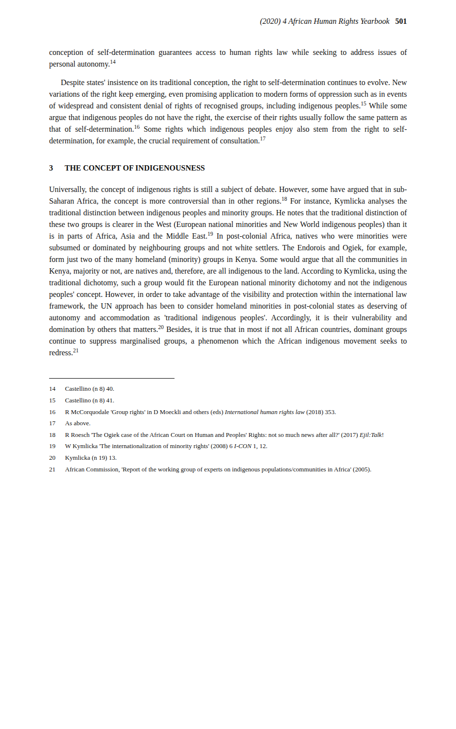(2020) 4 African Human Rights Yearbook 501
conception of self-determination guarantees access to human rights law while seeking to address issues of personal autonomy.14
Despite states' insistence on its traditional conception, the right to self-determination continues to evolve. New variations of the right keep emerging, even promising application to modern forms of oppression such as in events of widespread and consistent denial of rights of recognised groups, including indigenous peoples.15 While some argue that indigenous peoples do not have the right, the exercise of their rights usually follow the same pattern as that of self-determination.16 Some rights which indigenous peoples enjoy also stem from the right to self-determination, for example, the crucial requirement of consultation.17
3 The concept of indigenousness
Universally, the concept of indigenous rights is still a subject of debate. However, some have argued that in sub-Saharan Africa, the concept is more controversial than in other regions.18 For instance, Kymlicka analyses the traditional distinction between indigenous peoples and minority groups. He notes that the traditional distinction of these two groups is clearer in the West (European national minorities and New World indigenous peoples) than it is in parts of Africa, Asia and the Middle East.19 In post-colonial Africa, natives who were minorities were subsumed or dominated by neighbouring groups and not white settlers. The Endorois and Ogiek, for example, form just two of the many homeland (minority) groups in Kenya. Some would argue that all the communities in Kenya, majority or not, are natives and, therefore, are all indigenous to the land. According to Kymlicka, using the traditional dichotomy, such a group would fit the European national minority dichotomy and not the indigenous peoples' concept. However, in order to take advantage of the visibility and protection within the international law framework, the UN approach has been to consider homeland minorities in post-colonial states as deserving of autonomy and accommodation as 'traditional indigenous peoples'. Accordingly, it is their vulnerability and domination by others that matters.20 Besides, it is true that in most if not all African countries, dominant groups continue to suppress marginalised groups, a phenomenon which the African indigenous movement seeks to redress.21
14 Castellino (n 8) 40.
15 Castellino (n 8) 41.
16 R McCorquodale 'Group rights' in D Moeckli and others (eds) International human rights law (2018) 353.
17 As above.
18 R Roesch 'The Ogiek case of the African Court on Human and Peoples' Rights: not so much news after all?' (2017) Ejil:Talk!
19 W Kymlicka 'The internationalization of minority rights' (2008) 6 I-CON 1, 12.
20 Kymlicka (n 19) 13.
21 African Commission, 'Report of the working group of experts on indigenous populations/communities in Africa' (2005).